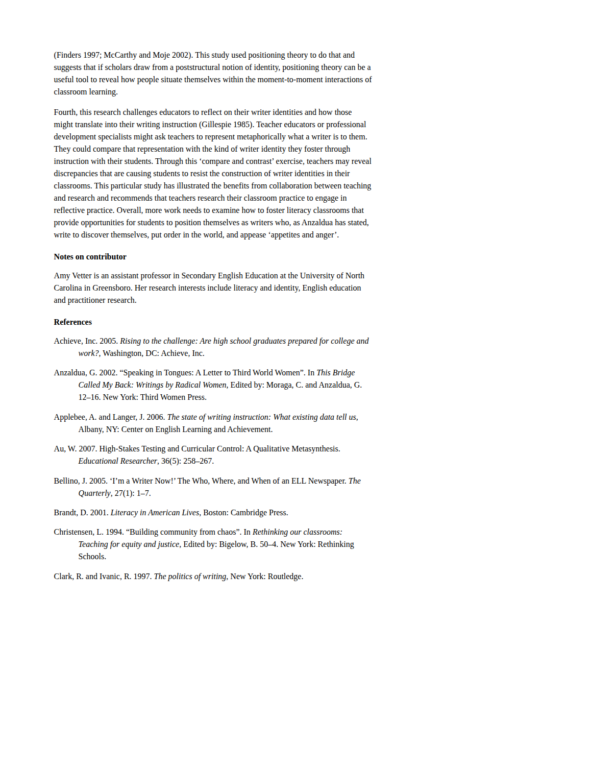(Finders 1997; McCarthy and Moje 2002). This study used positioning theory to do that and suggests that if scholars draw from a poststructural notion of identity, positioning theory can be a useful tool to reveal how people situate themselves within the moment-to-moment interactions of classroom learning.
Fourth, this research challenges educators to reflect on their writer identities and how those might translate into their writing instruction (Gillespie 1985). Teacher educators or professional development specialists might ask teachers to represent metaphorically what a writer is to them. They could compare that representation with the kind of writer identity they foster through instruction with their students. Through this ‘compare and contrast’ exercise, teachers may reveal discrepancies that are causing students to resist the construction of writer identities in their classrooms. This particular study has illustrated the benefits from collaboration between teaching and research and recommends that teachers research their classroom practice to engage in reflective practice. Overall, more work needs to examine how to foster literacy classrooms that provide opportunities for students to position themselves as writers who, as Anzaldua has stated, write to discover themselves, put order in the world, and appease ‘appetites and anger’.
Notes on contributor
Amy Vetter is an assistant professor in Secondary English Education at the University of North Carolina in Greensboro. Her research interests include literacy and identity, English education and practitioner research.
References
Achieve, Inc. 2005. Rising to the challenge: Are high school graduates prepared for college and work?, Washington, DC: Achieve, Inc.
Anzaldua, G. 2002. “Speaking in Tongues: A Letter to Third World Women”. In This Bridge Called My Back: Writings by Radical Women, Edited by: Moraga, C. and Anzaldua, G. 12–16. New York: Third Women Press.
Applebee, A. and Langer, J. 2006. The state of writing instruction: What existing data tell us, Albany, NY: Center on English Learning and Achievement.
Au, W. 2007. High-Stakes Testing and Curricular Control: A Qualitative Metasynthesis. Educational Researcher, 36(5): 258–267.
Bellino, J. 2005. ‘I’m a Writer Now!’ The Who, Where, and When of an ELL Newspaper. The Quarterly, 27(1): 1–7.
Brandt, D. 2001. Literacy in American Lives, Boston: Cambridge Press.
Christensen, L. 1994. “Building community from chaos”. In Rethinking our classrooms: Teaching for equity and justice, Edited by: Bigelow, B. 50–4. New York: Rethinking Schools.
Clark, R. and Ivanic, R. 1997. The politics of writing, New York: Routledge.